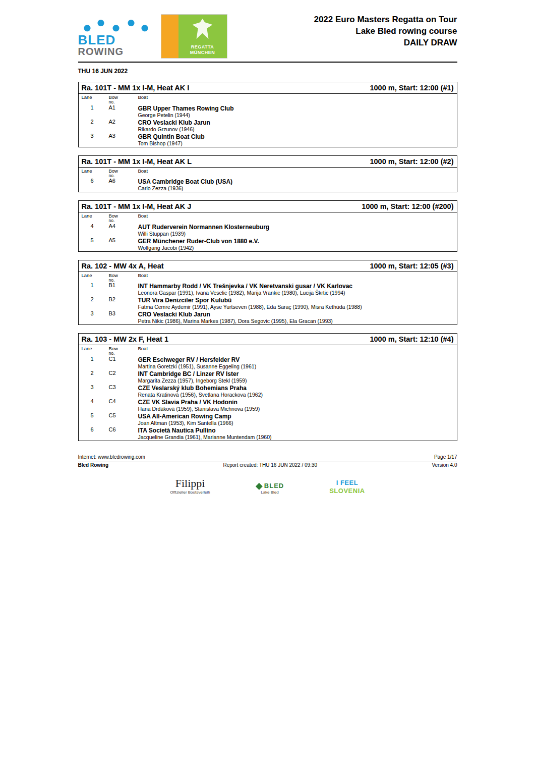BLED
ROWING
REGATTA
MÜNCHEN
2022 Euro Masters Regatta on Tour
Lake Bled rowing course
DAILY DRAW
THU 16 JUN 2022
Ra. 101T - MM 1x I-M, Heat AK I 1000 m, Start: 12:00 (#1)
| Lane | Bow no. | Boat |
| --- | --- | --- |
| 1 | A1 | GBR Upper Thames Rowing Club George Petelin (1944) |
| 2 | A2 | CRO Veslacki Klub Jarun Rikardo Grzunov (1946) |
| 3 | A3 | GBR Quintin Boat Club Tom Bishop (1947) |
Ra. 101T - MM 1x I-M, Heat AK L 1000 m, Start: 12:00 (#2)
| Lane | Bow no. | Boat |
| --- | --- | --- |
| 6 | A6 | USA Cambridge Boat Club (USA) Carlo Zezza (1936) |
Ra. 101T - MM 1x I-M, Heat AK J 1000 m, Start: 12:00 (#200)
| Lane | Bow no. | Boat |
| --- | --- | --- |
| 4 | A4 | AUT Ruderverein Normannen Klosterneuburg Willi Stuppan (1939) |
| 5 | A5 | GER Münchener Ruder-Club von 1880 e.V. Wolfgang Jacobi (1942) |
Ra. 102 - MW 4x A, Heat 1000 m, Start: 12:05 (#3)
| Lane | Bow no. | Boat |
| --- | --- | --- |
| 1 | B1 | INT Hammarby Rodd / VK Trešnjevka / VK Neretvanski gusar / VK Karlovac Leonora Gaspar (1991), Ivana Veselic (1982), Marija Vrankic (1980), Lucija Škrtic (1994) |
| 2 | B2 | TUR Vira Denizciler Spor Kulubü Fatma Cemre Aydemir (1991), Ayse Yurtseven (1988), Eda Saraç (1990), Misra Kethüda (1988) |
| 3 | B3 | CRO Veslacki Klub Jarun Petra Nikic (1986), Marina Markes (1987), Dora Segovic (1995), Ela Gracan (1993) |
Ra. 103 - MW 2x F, Heat 1 1000 m, Start: 12:10 (#4)
| Lane | Bow no. | Boat |
| --- | --- | --- |
| 1 | C1 | GER Eschweger RV / Hersfelder RV Martina Goretzki (1951), Susanne Eggeling (1961) |
| 2 | C2 | INT Cambridge BC / Linzer RV Ister Margarita Zezza (1957), Ingeborg Stekl (1959) |
| 3 | C3 | CZE Veslarský klub Bohemians Praha Renata Kratinová (1956), Svetlana Horackova (1962) |
| 4 | C4 | CZE VK Slavia Praha / VK Hodonín Hana Drdáková (1959), Stanislava Michnova (1959) |
| 5 | C5 | USA All-American Rowing Camp Joan Altman (1953), Kim Santella (1966) |
| 6 | C6 | ITA Società Nautica Pullino Jacqueline Grandia (1961), Marianne Muntendam (1960) |
Internet: www.bledrowing.com Page 1/17
Bled Rowing Report created: THU 16 JUN 2022 / 09:30 Version 4.0
Filippi
Offizieller Bootsverleih
BLED
Lake Bled
I FEEL
SLOVENIA